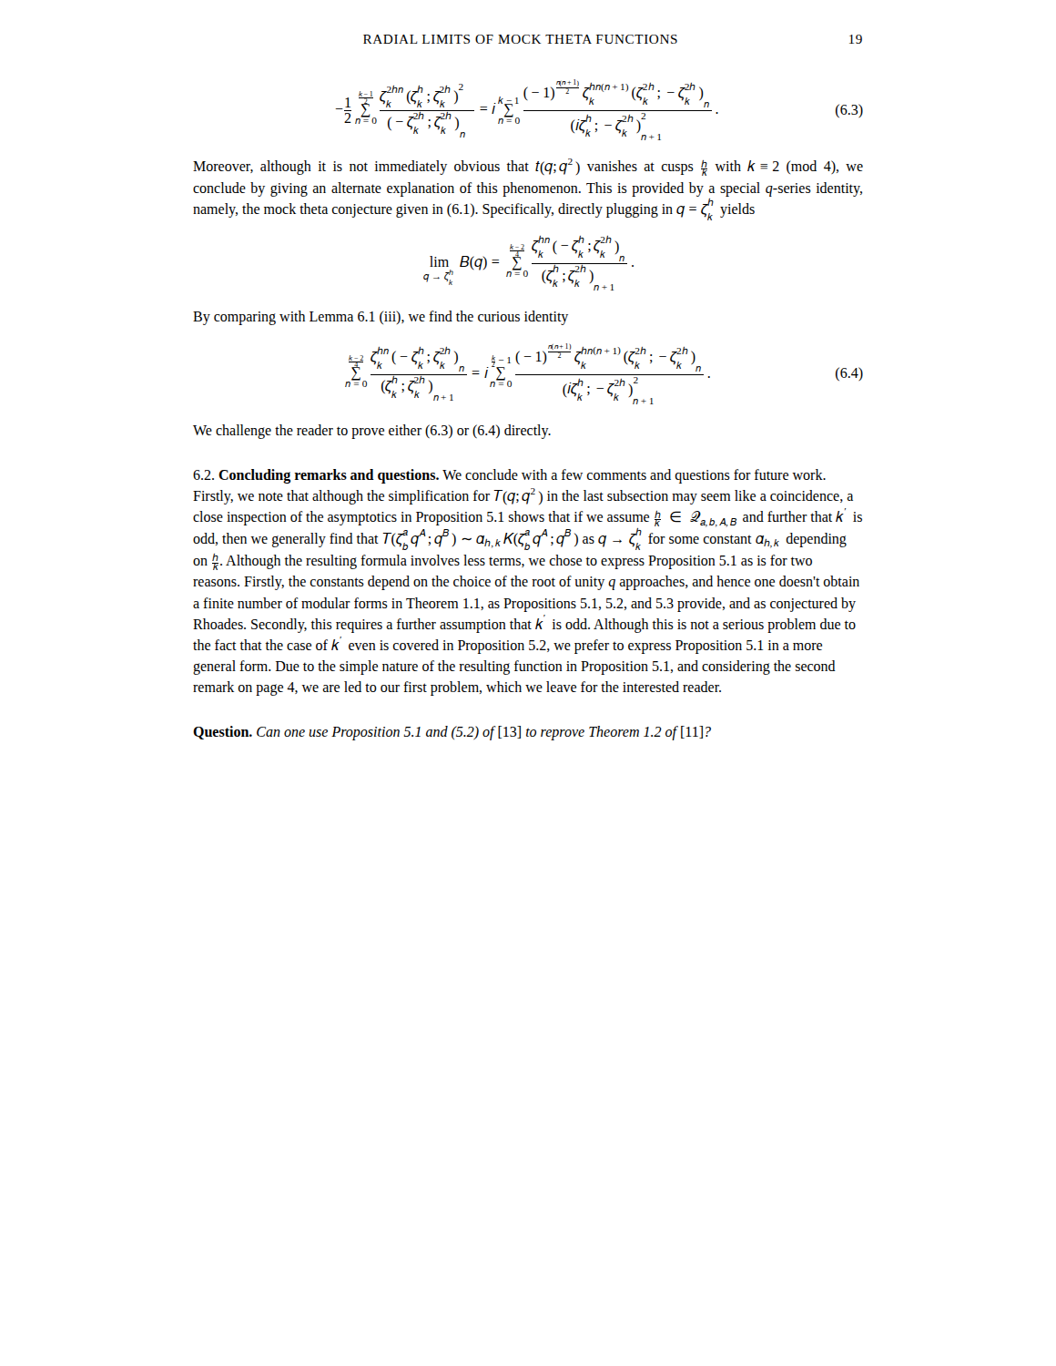RADIAL LIMITS OF MOCK THETA FUNCTIONS 19
− 12 ∑ n=0 k−12 ζk2hn (ζkh;ζk2h) 2 x (−ζk2h;ζk2h) n = i ∑ n=0 k−1 (−1)n(n+1)2 ζkhn(n+1) (ζk2h;−ζk2h) n (iζkh;−ζk2h) n+1 2 . (6.3)
Moreover, although it is not immediately obvious that t(q;q2) vanishes at cusps hk with k≡2 (mod 4), we conclude by giving an alternate explanation of this phenomenon. This is provided by a special q-series identity, namely, the mock theta conjecture given in (6.1). Specifically, directly plugging in q=ζkh yields
lim q→ζkh B(q) = ∑ n=0 k−24 ζkhn (−ζkh;ζk2h) n (ζkh;ζk2h) n+1 .
By comparing with Lemma 6.1 (iii), we find the curious identity
∑ n=0 k−24 ζkhn (−ζkh;ζk2h) n (ζkh;ζk2h) n+1 = i ∑ n=0 k2−1 (−1)n(n+1)2 ζkhn(n+1) (ζk2h;−ζk2h) n (iζkh;−ζk2h) n+1 2 . (6.4)
We challenge the reader to prove either (6.3) or (6.4) directly.
6.2. Concluding remarks and questions. We conclude with a few comments and questions for future work. Firstly, we note that although the simplification for T(q;q2) in the last subsection may seem like a coincidence, a close inspection of the asymptotics in Proposition 5.1 shows that if we assume hk ∈ 𝒬a,b,A,B and further that k′ is odd, then we generally find that T(ζbaqA;qB)∼αh,kK(ζbaqA;qB) as q→ζkh for some constant αh,k depending on hk. Although the resulting formula involves less terms, we chose to express Proposition 5.1 as is for two reasons. Firstly, the constants depend on the choice of the root of unity q approaches, and hence one doesn't obtain a finite number of modular forms in Theorem 1.1, as Propositions 5.1, 5.2, and 5.3 provide, and as conjectured by Rhoades. Secondly, this requires a further assumption that k′ is odd. Although this is not a serious problem due to the fact that the case of k′ even is covered in Proposition 5.2, we prefer to express Proposition 5.1 in a more general form. Due to the simple nature of the resulting function in Proposition 5.1, and considering the second remark on page 4, we are led to our first problem, which we leave for the interested reader.
Question. Can one use Proposition 5.1 and (5.2) of [13] to reprove Theorem 1.2 of [11]?